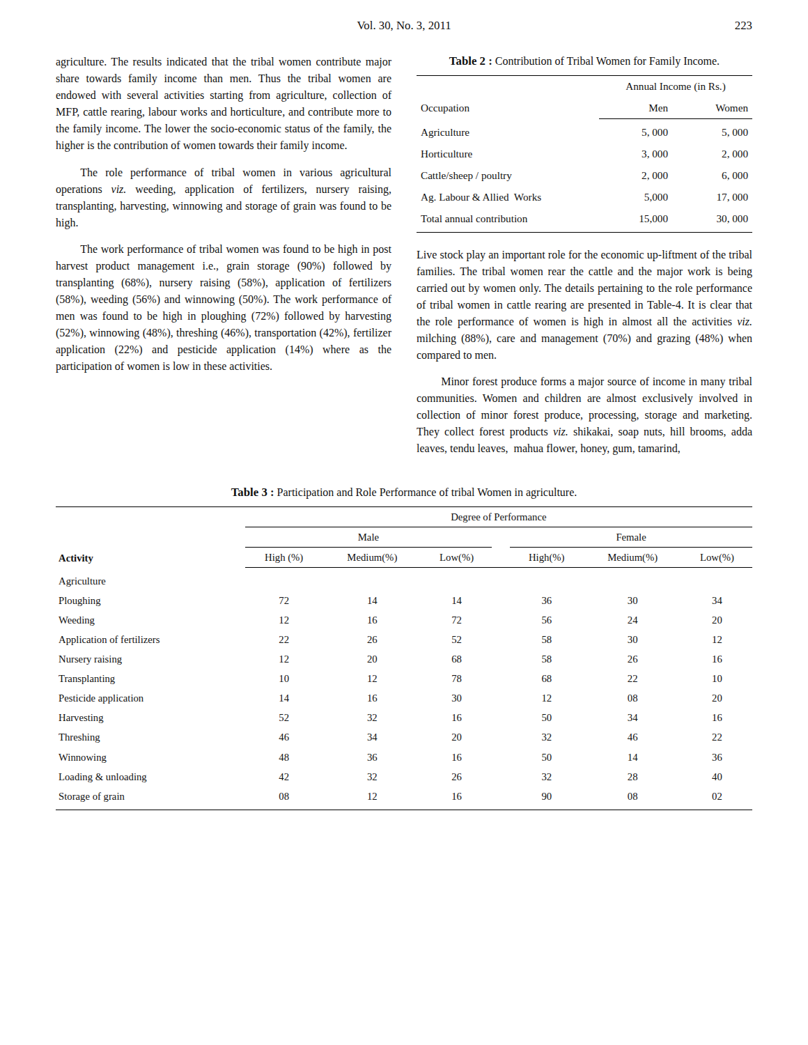Vol. 30, No. 3, 2011
223
agriculture. The results indicated that the tribal women contribute major share towards family income than men. Thus the tribal women are endowed with several activities starting from agriculture, collection of MFP, cattle rearing, labour works and horticulture, and contribute more to the family income. The lower the socio-economic status of the family, the higher is the contribution of women towards their family income.
The role performance of tribal women in various agricultural operations viz. weeding, application of fertilizers, nursery raising, transplanting, harvesting, winnowing and storage of grain was found to be high.
The work performance of tribal women was found to be high in post harvest product management i.e., grain storage (90%) followed by transplanting (68%), nursery raising (58%), application of fertilizers (58%), weeding (56%) and winnowing (50%). The work performance of men was found to be high in ploughing (72%) followed by harvesting (52%), winnowing (48%), threshing (46%), transportation (42%), fertilizer application (22%) and pesticide application (14%) where as the participation of women is low in these activities.
Table 2 : Contribution of Tribal Women for Family Income.
| Occupation | Annual Income (in Rs.) |
| --- | --- |
| Men | Women |
| Agriculture | 5, 000 | 5, 000 |
| Horticulture | 3, 000 | 2, 000 |
| Cattle/sheep / poultry | 2, 000 | 6, 000 |
| Ag. Labour & Allied Works | 5,000 | 17, 000 |
| Total annual contribution | 15,000 | 30, 000 |
Live stock play an important role for the economic up-liftment of the tribal families. The tribal women rear the cattle and the major work is being carried out by women only. The details pertaining to the role performance of tribal women in cattle rearing are presented in Table-4. It is clear that the role performance of women is high in almost all the activities viz. milching (88%), care and management (70%) and grazing (48%) when compared to men.
Minor forest produce forms a major source of income in many tribal communities. Women and children are almost exclusively involved in collection of minor forest produce, processing, storage and marketing. They collect forest products viz. shikakai, soap nuts, hill brooms, adda leaves, tendu leaves, mahua flower, honey, gum, tamarind,
Table 3 : Participation and Role Performance of tribal Women in agriculture.
| Activity | Degree of Performance |
| --- | --- |
| Male | | Female |
| High (%) | Medium(%) | Low(%) | | High(%) | Medium(%) | Low(%) |
| Agriculture | | | | | | | |
| Ploughing | 72 | 14 | 14 | | 36 | 30 | 34 |
| Weeding | 12 | 16 | 72 | | 56 | 24 | 20 |
| Application of fertilizers | 22 | 26 | 52 | | 58 | 30 | 12 |
| Nursery raising | 12 | 20 | 68 | | 58 | 26 | 16 |
| Transplanting | 10 | 12 | 78 | | 68 | 22 | 10 |
| Pesticide application | 14 | 16 | 30 | | 12 | 08 | 20 |
| Harvesting | 52 | 32 | 16 | | 50 | 34 | 16 |
| Threshing | 46 | 34 | 20 | | 32 | 46 | 22 |
| Winnowing | 48 | 36 | 16 | | 50 | 14 | 36 |
| Loading & unloading | 42 | 32 | 26 | | 32 | 28 | 40 |
| Storage of grain | 08 | 12 | 16 | | 90 | 08 | 02 |